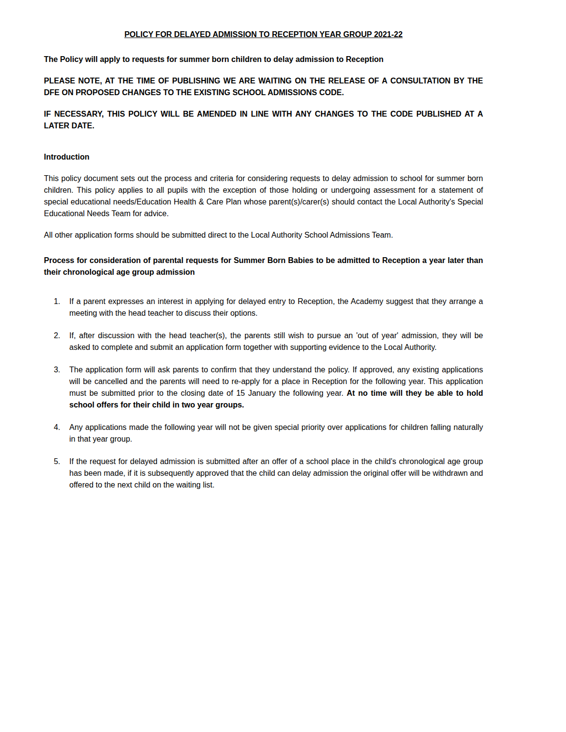POLICY FOR DELAYED ADMISSION TO RECEPTION YEAR GROUP 2021-22
The Policy will apply to requests for summer born children to delay admission to Reception
Please note, at the time of publishing we are waiting on the release of a consultation by the DFE on proposed changes to the existing school admissions code.
If necessary, this policy will be amended in line with any changes to the code published at a later date.
Introduction
This policy document sets out the process and criteria for considering requests to delay admission to school for summer born children. This policy applies to all pupils with the exception of those holding or undergoing assessment for a statement of special educational needs/Education Health & Care Plan whose parent(s)/carer(s) should contact the Local Authority's Special Educational Needs Team for advice.
All other application forms should be submitted direct to the Local Authority School Admissions Team.
Process for consideration of parental requests for Summer Born Babies to be admitted to Reception a year later than their chronological age group admission
If a parent expresses an interest in applying for delayed entry to Reception, the Academy suggest that they arrange a meeting with the head teacher to discuss their options.
If, after discussion with the head teacher(s), the parents still wish to pursue an 'out of year' admission, they will be asked to complete and submit an application form together with supporting evidence to the Local Authority.
The application form will ask parents to confirm that they understand the policy. If approved, any existing applications will be cancelled and the parents will need to re-apply for a place in Reception for the following year. This application must be submitted prior to the closing date of 15 January the following year. At no time will they be able to hold school offers for their child in two year groups.
Any applications made the following year will not be given special priority over applications for children falling naturally in that year group.
If the request for delayed admission is submitted after an offer of a school place in the child's chronological age group has been made, if it is subsequently approved that the child can delay admission the original offer will be withdrawn and offered to the next child on the waiting list.